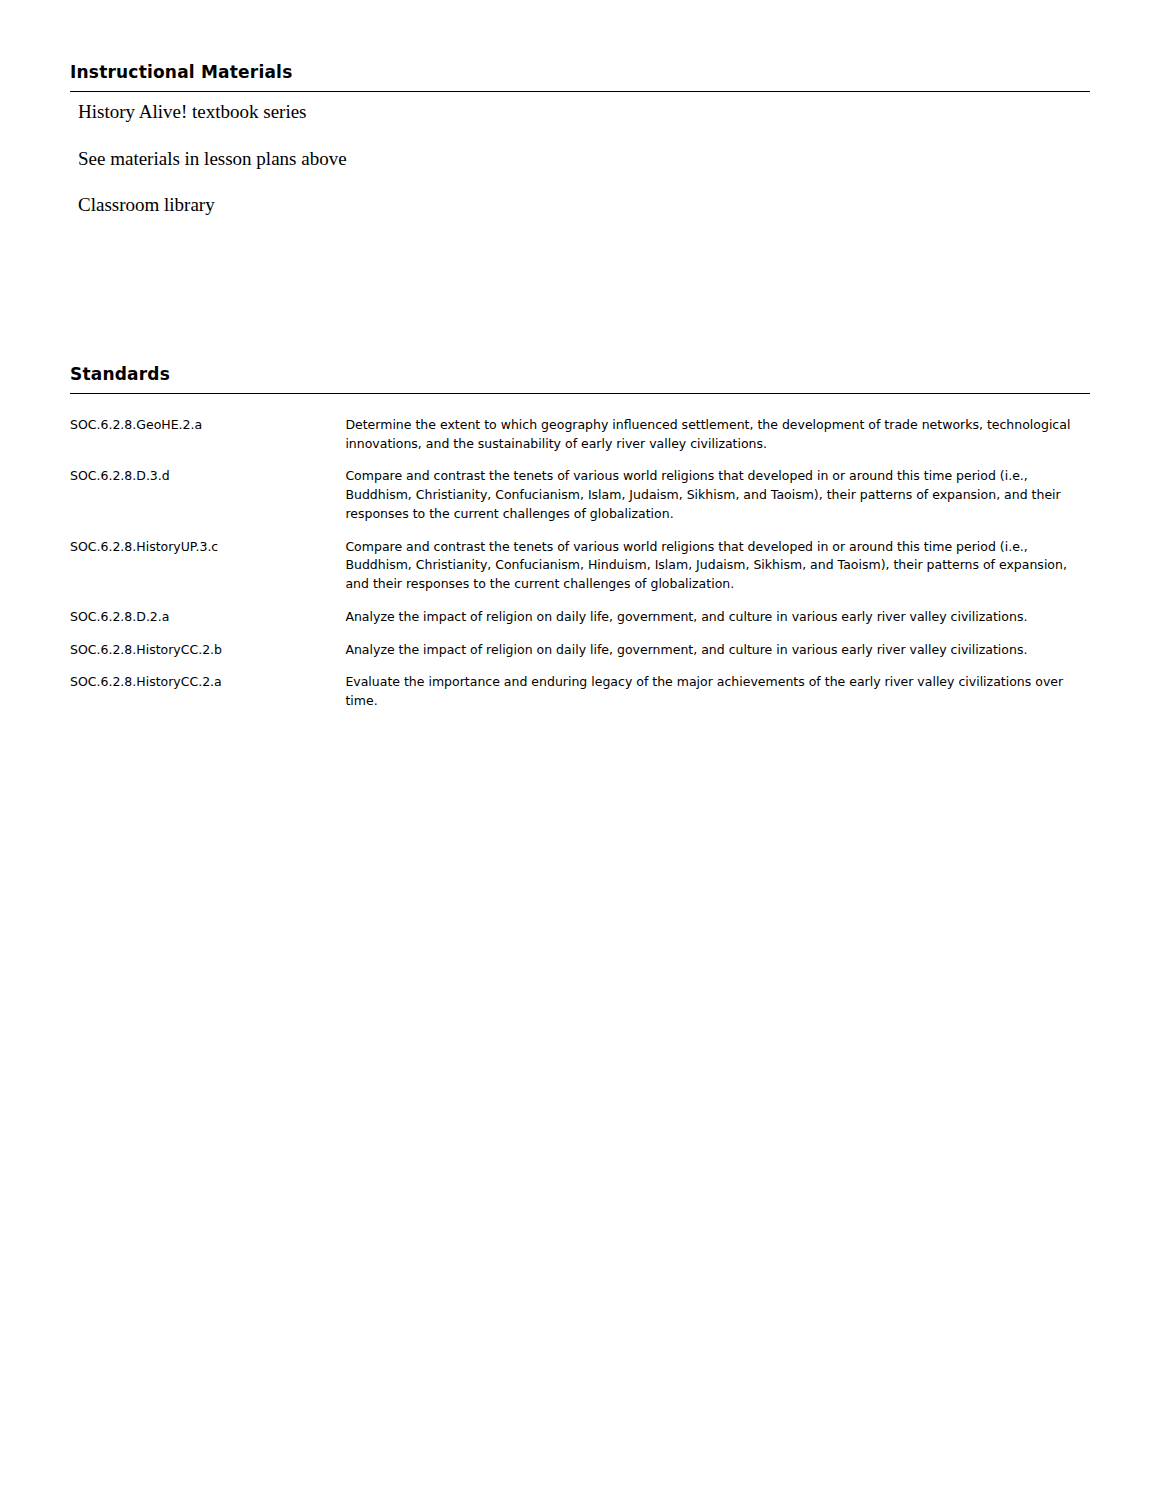Instructional Materials
History Alive! textbook series
See materials in lesson plans above
Classroom library
Standards
| SOC.6.2.8.GeoHE.2.a | Determine the extent to which geography influenced settlement, the development of trade networks, technological innovations, and the sustainability of early river valley civilizations. |
| SOC.6.2.8.D.3.d | Compare and contrast the tenets of various world religions that developed in or around this time period (i.e., Buddhism, Christianity, Confucianism, Islam, Judaism, Sikhism, and Taoism), their patterns of expansion, and their responses to the current challenges of globalization. |
| SOC.6.2.8.HistoryUP.3.c | Compare and contrast the tenets of various world religions that developed in or around this time period (i.e., Buddhism, Christianity, Confucianism, Hinduism, Islam, Judaism, Sikhism, and Taoism), their patterns of expansion, and their responses to the current challenges of globalization. |
| SOC.6.2.8.D.2.a | Analyze the impact of religion on daily life, government, and culture in various early river valley civilizations. |
| SOC.6.2.8.HistoryCC.2.b | Analyze the impact of religion on daily life, government, and culture in various early river valley civilizations. |
| SOC.6.2.8.HistoryCC.2.a | Evaluate the importance and enduring legacy of the major achievements of the early river valley civilizations over time. |